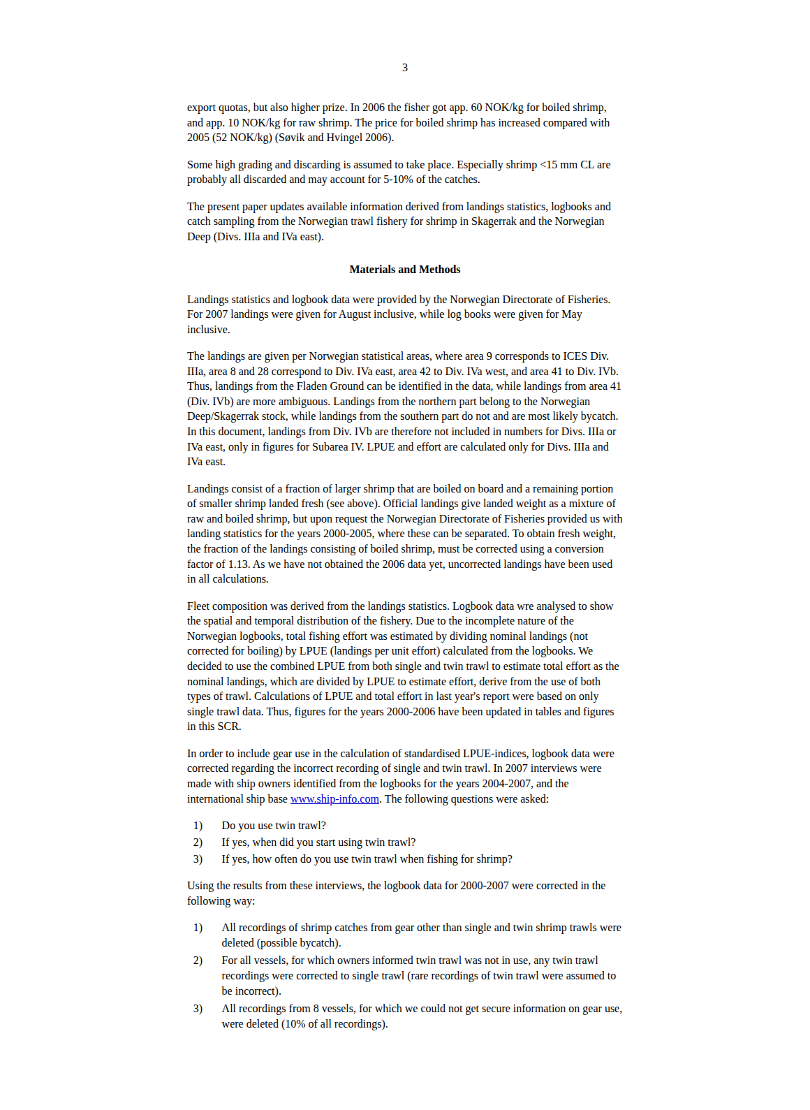3
export quotas, but also higher prize. In 2006 the fisher got app. 60 NOK/kg for boiled shrimp, and app. 10 NOK/kg for raw shrimp. The price for boiled shrimp has increased compared with 2005 (52 NOK/kg) (Søvik and Hvingel 2006).
Some high grading and discarding is assumed to take place. Especially shrimp <15 mm CL are probably all discarded and may account for 5-10% of the catches.
The present paper updates available information derived from landings statistics, logbooks and catch sampling from the Norwegian trawl fishery for shrimp in Skagerrak and the Norwegian Deep (Divs. IIIa and IVa east).
Materials and Methods
Landings statistics and logbook data were provided by the Norwegian Directorate of Fisheries. For 2007 landings were given for August inclusive, while log books were given for May inclusive.
The landings are given per Norwegian statistical areas, where area 9 corresponds to ICES Div. IIIa, area 8 and 28 correspond to Div. IVa east, area 42 to Div. IVa west, and area 41 to Div. IVb. Thus, landings from the Fladen Ground can be identified in the data, while landings from area 41 (Div. IVb) are more ambiguous. Landings from the northern part belong to the Norwegian Deep/Skagerrak stock, while landings from the southern part do not and are most likely bycatch. In this document, landings from Div. IVb are therefore not included in numbers for Divs. IIIa or IVa east, only in figures for Subarea IV. LPUE and effort are calculated only for Divs. IIIa and IVa east.
Landings consist of a fraction of larger shrimp that are boiled on board and a remaining portion of smaller shrimp landed fresh (see above). Official landings give landed weight as a mixture of raw and boiled shrimp, but upon request the Norwegian Directorate of Fisheries provided us with landing statistics for the years 2000-2005, where these can be separated. To obtain fresh weight, the fraction of the landings consisting of boiled shrimp, must be corrected using a conversion factor of 1.13. As we have not obtained the 2006 data yet, uncorrected landings have been used in all calculations.
Fleet composition was derived from the landings statistics. Logbook data wre analysed to show the spatial and temporal distribution of the fishery. Due to the incomplete nature of the Norwegian logbooks, total fishing effort was estimated by dividing nominal landings (not corrected for boiling) by LPUE (landings per unit effort) calculated from the logbooks. We decided to use the combined LPUE from both single and twin trawl to estimate total effort as the nominal landings, which are divided by LPUE to estimate effort, derive from the use of both types of trawl. Calculations of LPUE and total effort in last year's report were based on only single trawl data. Thus, figures for the years 2000-2006 have been updated in tables and figures in this SCR.
In order to include gear use in the calculation of standardised LPUE-indices, logbook data were corrected regarding the incorrect recording of single and twin trawl. In 2007 interviews were made with ship owners identified from the logbooks for the years 2004-2007, and the international ship base www.ship-info.com. The following questions were asked:
Do you use twin trawl?
If yes, when did you start using twin trawl?
If yes, how often do you use twin trawl when fishing for shrimp?
Using the results from these interviews, the logbook data for 2000-2007 were corrected in the following way:
All recordings of shrimp catches from gear other than single and twin shrimp trawls were deleted (possible bycatch).
For all vessels, for which owners informed twin trawl was not in use, any twin trawl recordings were corrected to single trawl (rare recordings of twin trawl were assumed to be incorrect).
All recordings from 8 vessels, for which we could not get secure information on gear use, were deleted (10% of all recordings).